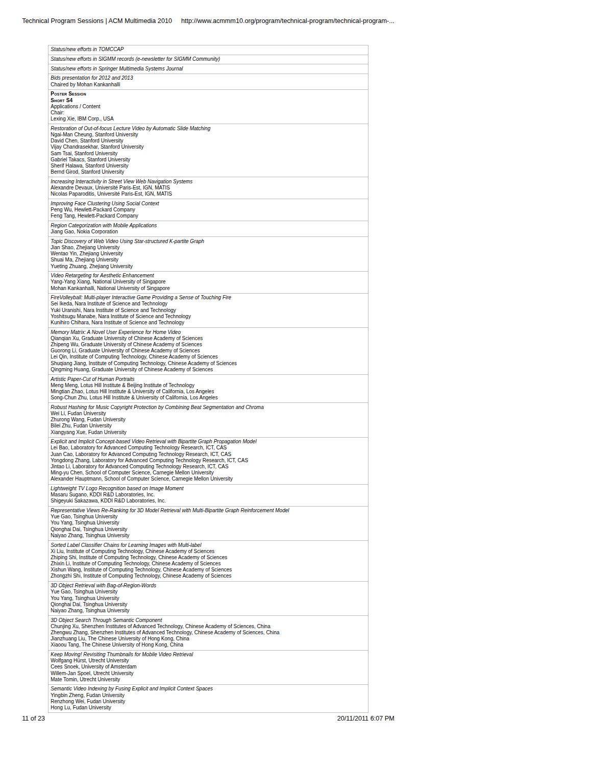Technical Program Sessions | ACM Multimedia 2010
http://www.acmmm10.org/program/technical-program/technical-program-...
| Status/new efforts in TOMCCAP |
| Status/new efforts in SIGMM records (e-newsletter for SIGMM Community) |
| Status/new efforts in Springer Multimedia Systems Journal |
| Bids presentation for 2012 and 2013 Chaired by Mohan Kankanhalli |
| Poster Session Short S4 Applications / Content Chair: Lexing Xie, IBM Corp., USA |
| Restoration of Out-of-focus Lecture Video by Automatic Slide Matching Ngai-Man Cheung, Stanford University David Chen, Stanford University Vijay Chandrasekhar, Stanford University Sam Tsai, Stanford University Gabriel Takacs, Stanford University Sherif Halawa, Stanford University Bernd Girod, Stanford University |
| Increasing Interactivity in Street View Web Navigation Systems Alexandre Devaux, Université Paris-Est, IGN, MATIS Nicolas Paparoditis, Université Paris-Est, IGN, MATIS |
| Improving Face Clustering Using Social Context Peng Wu, Hewlett-Packard Company Feng Tang, Hewlett-Packard Company |
| Region Categorization with Mobile Applications Jiang Gao, Nokia Corporation |
| Topic Discovery of Web Video Using Star-structured K-partite Graph Jian Shao, Zhejiang University Wentao Yin, Zhejiang University Shuai Ma, Zhejiang University Yueting Zhuang, Zhejiang University |
| Video Retargeting for Aesthetic Enhancement Yang-Yang Xiang, National University of Singapore Mohan Kankanhalli, National University of Singapore |
| FireVolleyball: Multi-player Interactive Game Providing a Sense of Touching Fire Sei Ikeda, Nara Institute of Science and Technology Yuki Uranishi, Nara Institute of Science and Technology Yoshitsugu Manabe, Nara Institute of Science and Technology Kunihiro Chihara, Nara Institute of Science and Technology |
| Memory Matrix: A Novel User Experience for Home Video Qianqian Xu, Graduate University of Chinese Academy of Sciences Zhipeng Wu, Graduate University of Chinese Academy of Sciences Guorong Li, Graduate University of Chinese Academy of Sciences Lei Qin, Institute of Computing Technology, Chinese Academy of Sciences Shuqiang Jiang, Institute of Computing Technology, Chinese Academy of Sciences Qingming Huang, Graduate University of Chinese Academy of Sciences |
| Artistic Paper-Cut of Human Portraits Meng Meng, Lotus Hill Institute & Beijing Institute of Technology Mingtian Zhao, Lotus Hill Institute & University of California, Los Angeles Song-Chun Zhu, Lotus Hill Institute & University of California, Los Angeles |
| Robust Hashing for Music Copyright Protection by Combining Beat Segmentation and Chroma Wei Li, Fudan University Zhurong Wang, Fudan University Bilei Zhu, Fudan University Xiangyang Xue, Fudan University |
| Explicit and Implicit Concept-based Video Retrieval with Bipartite Graph Propagation Model Lei Bao, Laboratory for Advanced Computing Technology Research, ICT, CAS Juan Cao, Laboratory for Advanced Computing Technology Research, ICT, CAS Yongdong Zhang, Laboratory for Advanced Computing Technology Research, ICT, CAS Jintao Li, Laboratory for Advanced Computing Technology Research, ICT, CAS Ming-yu Chen, School of Computer Science, Carnegie Mellon University Alexander Hauptmann, School of Computer Science, Carnegie Mellon University |
| Lightweight TV Logo Recognition based on Image Moment Masaru Sugano, KDDI R&D Laboratories, Inc. Shigeyuki Sakazawa, KDDI R&D Laboratories, Inc. |
| Representative Views Re-Ranking for 3D Model Retrieval with Multi-Bipartite Graph Reinforcement Model Yue Gao, Tsinghua University You Yang, Tsinghua University Qionghai Dai, Tsinghua University Naiyao Zhang, Tsinghua University |
| Sorted Label Classifier Chains for Learning Images with Multi-label Xi Liu, Institute of Computing Technology, Chinese Academy of Sciences Zhiping Shi, Institute of Computing Technology, Chinese Academy of Sciences Zhixin Li, Institute of Computing Technology, Chinese Academy of Sciences Xishun Wang, Institute of Computing Technology, Chinese Academy of Sciences Zhongzhi Shi, Institute of Computing Technology, Chinese Academy of Sciences |
| 3D Object Retrieval with Bag-of-Region-Words Yue Gao, Tsinghua University You Yang, Tsinghua University Qionghai Dai, Tsinghua University Naiyao Zhang, Tsinghua University |
| 3D Object Search Through Semantic Component Chunjing Xu, Shenzhen Institutes of Advanced Technology, Chinese Academy of Sciences, China Zhengwu Zhang, Shenzhen Institutes of Advanced Technology, Chinese Academy of Sciences, China Jianzhuang Liu, The Chinese University of Hong Kong, China Xiaoou Tang, The Chinese University of Hong Kong, China |
| Keep Moving! Revisiting Thumbnails for Mobile Video Retrieval Wolfgang Hürst, Utrecht University Cees Snoek, University of Amsterdam Willem-Jan Spoel, Utrecht University Mate Tomin, Utrecht University |
| Semantic Video Indexing by Fusing Explicit and Implicit Context Spaces Yingbin Zheng, Fudan University Renzhong Wei, Fudan University Hong Lu, Fudan University |
11 of 23
20/11/2011 6:07 PM